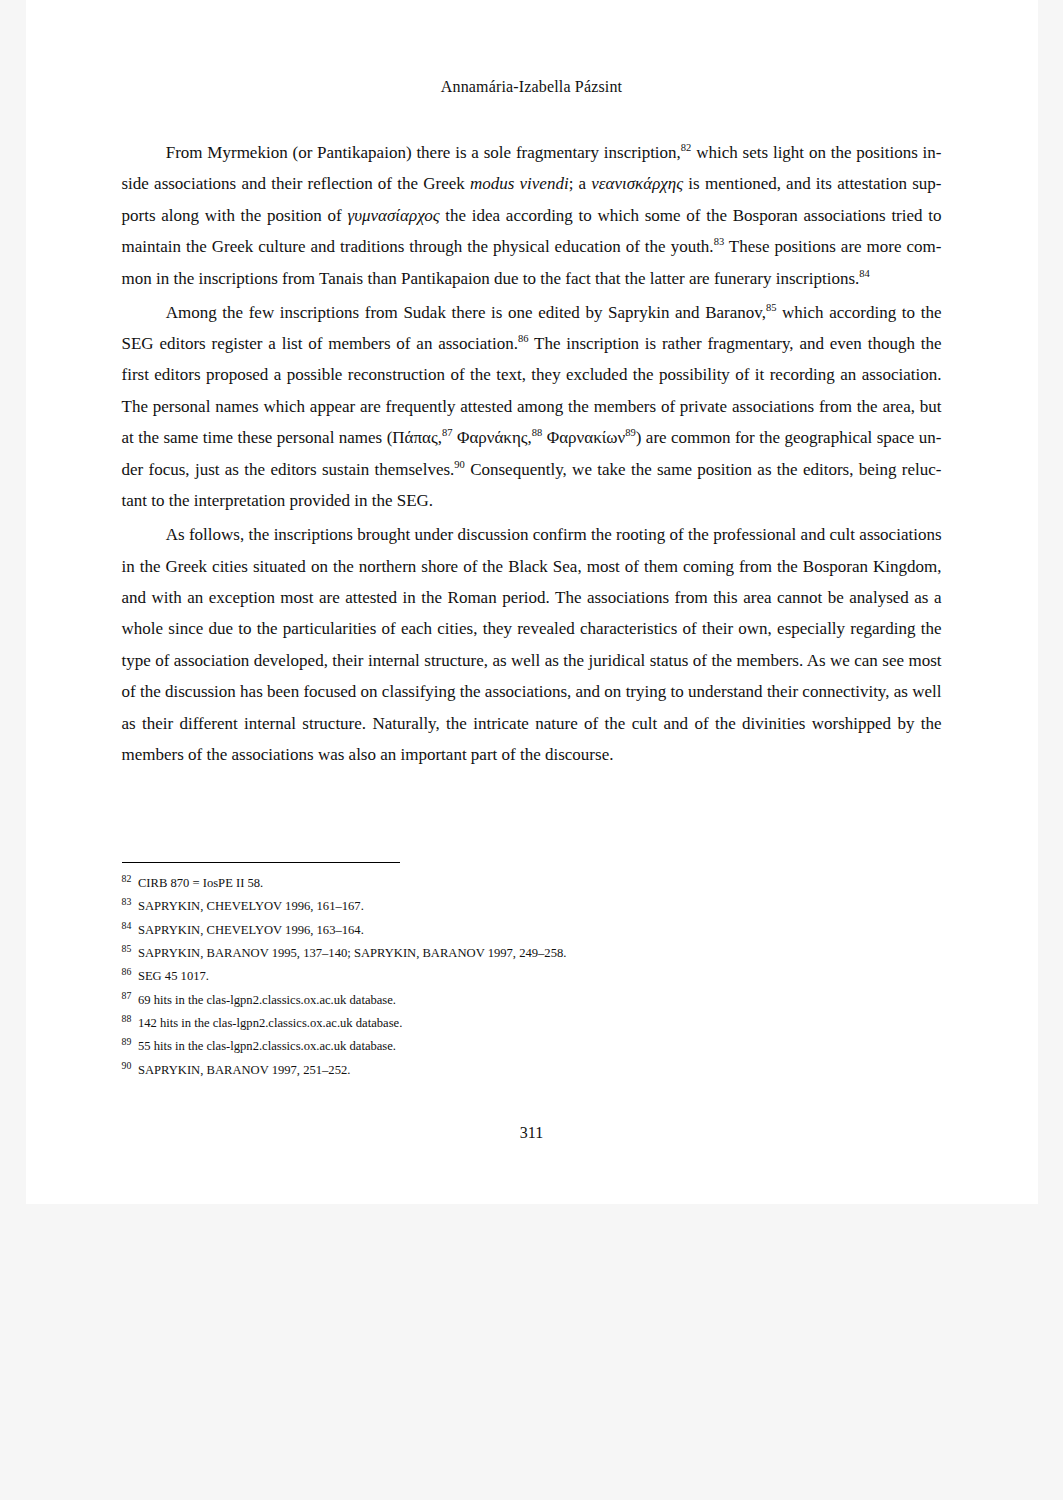Annamária-Izabella Pázsint
From Myrmekion (or Pantikapaion) there is a sole fragmentary inscription,82 which sets light on the positions inside associations and their reflection of the Greek modus vivendi; a νεανισκάρχης is mentioned, and its attestation supports along with the position of γυμνασίαρχος the idea according to which some of the Bosporan associations tried to maintain the Greek culture and traditions through the physical education of the youth.83 These positions are more common in the inscriptions from Tanais than Pantikapaion due to the fact that the latter are funerary inscriptions.84
Among the few inscriptions from Sudak there is one edited by Saprykin and Baranov,85 which according to the SEG editors register a list of members of an association.86 The inscription is rather fragmentary, and even though the first editors proposed a possible reconstruction of the text, they excluded the possibility of it recording an association. The personal names which appear are frequently attested among the members of private associations from the area, but at the same time these personal names (Πάπας,87 Φαρνάκης,88 Φαρνακίων89) are common for the geographical space under focus, just as the editors sustain themselves.90 Consequently, we take the same position as the editors, being reluctant to the interpretation provided in the SEG.
As follows, the inscriptions brought under discussion confirm the rooting of the professional and cult associations in the Greek cities situated on the northern shore of the Black Sea, most of them coming from the Bosporan Kingdom, and with an exception most are attested in the Roman period. The associations from this area cannot be analysed as a whole since due to the particularities of each cities, they revealed characteristics of their own, especially regarding the type of association developed, their internal structure, as well as the juridical status of the members. As we can see most of the discussion has been focused on classifying the associations, and on trying to understand their connectivity, as well as their different internal structure. Naturally, the intricate nature of the cult and of the divinities worshipped by the members of the associations was also an important part of the discourse.
82 CIRB 870 = IosPE II 58.
83 SAPRYKIN, CHEVELYOV 1996, 161–167.
84 SAPRYKIN, CHEVELYOV 1996, 163–164.
85 SAPRYKIN, BARANOV 1995, 137–140; SAPRYKIN, BARANOV 1997, 249–258.
86 SEG 45 1017.
87 69 hits in the clas-lgpn2.classics.ox.ac.uk database.
88 142 hits in the clas-lgpn2.classics.ox.ac.uk database.
89 55 hits in the clas-lgpn2.classics.ox.ac.uk database.
90 SAPRYKIN, BARANOV 1997, 251–252.
311